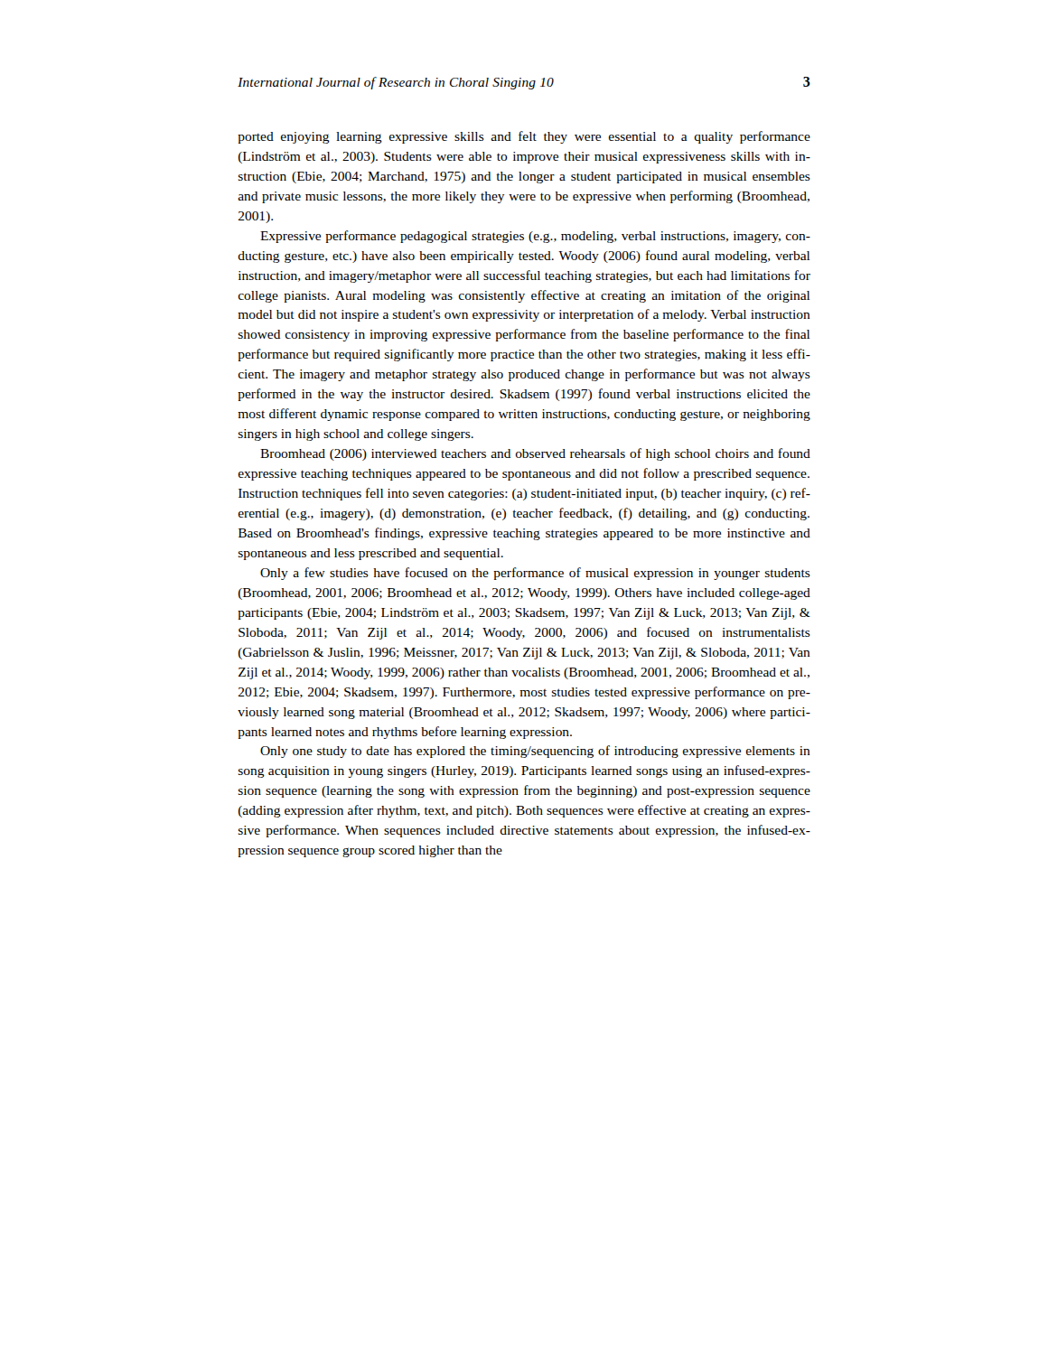International Journal of Research in Choral Singing 10 3
ported enjoying learning expressive skills and felt they were essential to a quality performance (Lindström et al., 2003). Students were able to improve their musical expressiveness skills with instruction (Ebie, 2004; Marchand, 1975) and the longer a student participated in musical ensembles and private music lessons, the more likely they were to be expressive when performing (Broomhead, 2001).
Expressive performance pedagogical strategies (e.g., modeling, verbal instructions, imagery, conducting gesture, etc.) have also been empirically tested. Woody (2006) found aural modeling, verbal instruction, and imagery/metaphor were all successful teaching strategies, but each had limitations for college pianists. Aural modeling was consistently effective at creating an imitation of the original model but did not inspire a student's own expressivity or interpretation of a melody. Verbal instruction showed consistency in improving expressive performance from the baseline performance to the final performance but required significantly more practice than the other two strategies, making it less efficient. The imagery and metaphor strategy also produced change in performance but was not always performed in the way the instructor desired. Skadsem (1997) found verbal instructions elicited the most different dynamic response compared to written instructions, conducting gesture, or neighboring singers in high school and college singers.
Broomhead (2006) interviewed teachers and observed rehearsals of high school choirs and found expressive teaching techniques appeared to be spontaneous and did not follow a prescribed sequence. Instruction techniques fell into seven categories: (a) student-initiated input, (b) teacher inquiry, (c) referential (e.g., imagery), (d) demonstration, (e) teacher feedback, (f) detailing, and (g) conducting. Based on Broomhead's findings, expressive teaching strategies appeared to be more instinctive and spontaneous and less prescribed and sequential.
Only a few studies have focused on the performance of musical expression in younger students (Broomhead, 2001, 2006; Broomhead et al., 2012; Woody, 1999). Others have included college-aged participants (Ebie, 2004; Lindström et al., 2003; Skadsem, 1997; Van Zijl & Luck, 2013; Van Zijl, & Sloboda, 2011; Van Zijl et al., 2014; Woody, 2000, 2006) and focused on instrumentalists (Gabrielsson & Juslin, 1996; Meissner, 2017; Van Zijl & Luck, 2013; Van Zijl, & Sloboda, 2011; Van Zijl et al., 2014; Woody, 1999, 2006) rather than vocalists (Broomhead, 2001, 2006; Broomhead et al., 2012; Ebie, 2004; Skadsem, 1997). Furthermore, most studies tested expressive performance on previously learned song material (Broomhead et al., 2012; Skadsem, 1997; Woody, 2006) where participants learned notes and rhythms before learning expression.
Only one study to date has explored the timing/sequencing of introducing expressive elements in song acquisition in young singers (Hurley, 2019). Participants learned songs using an infused-expression sequence (learning the song with expression from the beginning) and post-expression sequence (adding expression after rhythm, text, and pitch). Both sequences were effective at creating an expressive performance. When sequences included directive statements about expression, the infused-expression sequence group scored higher than the